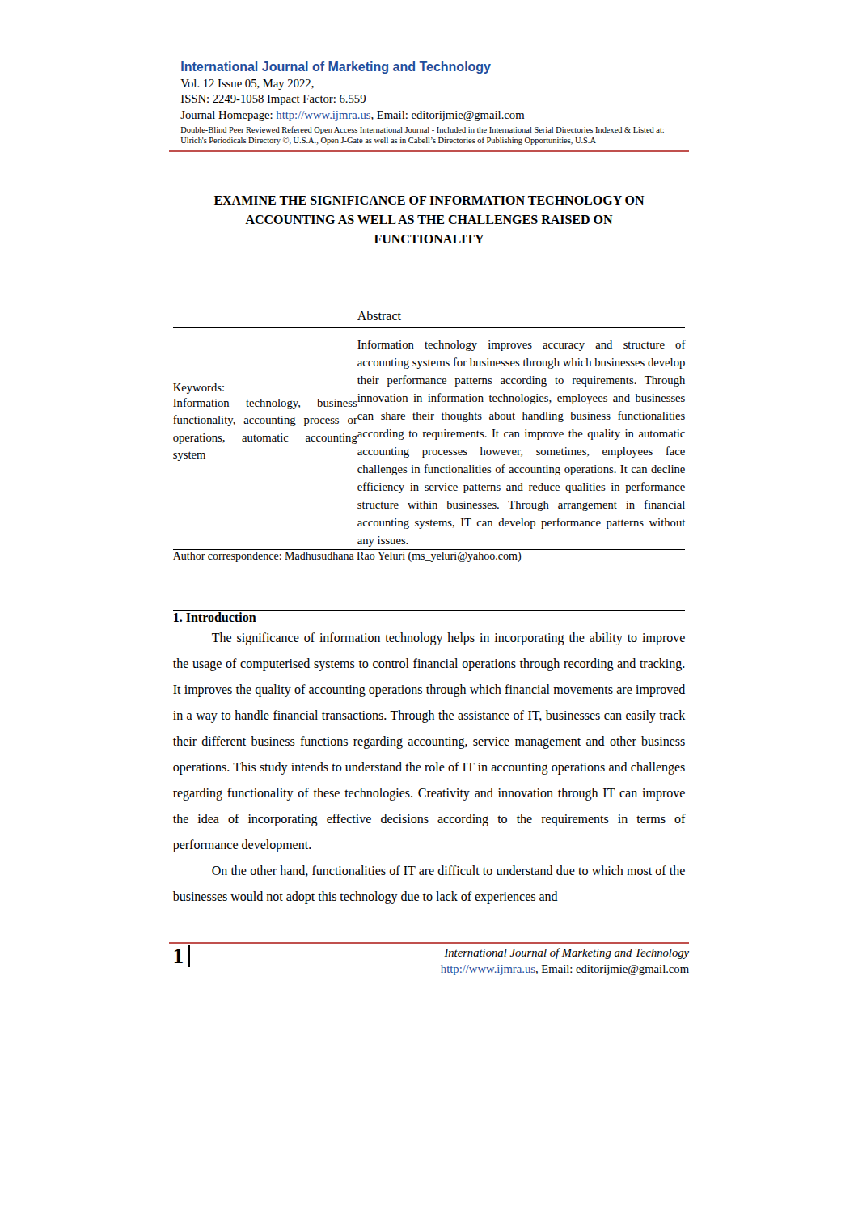International Journal of Marketing and Technology
Vol. 12 Issue 05, May 2022,
ISSN: 2249-1058 Impact Factor: 6.559
Journal Homepage: http://www.ijmra.us, Email: editorijmie@gmail.com
Double-Blind Peer Reviewed Refereed Open Access International Journal - Included in the International Serial Directories Indexed & Listed at: Ulrich's Periodicals Directory ©, U.S.A., Open J-Gate as well as in Cabell’s Directories of Publishing Opportunities, U.S.A
Examine the Significance of Information Technology on Accounting as well as the Challenges Raised on Functionality
| | Abstract |
| Keywords: Information technology, business functionality, accounting process or operations, automatic accounting system | Information technology improves accuracy and structure of accounting systems for businesses through which businesses develop their performance patterns according to requirements. Through innovation in information technologies, employees and businesses can share their thoughts about handling business functionalities according to requirements. It can improve the quality in automatic accounting processes however, sometimes, employees face challenges in functionalities of accounting operations. It can decline efficiency in service patterns and reduce qualities in performance structure within businesses. Through arrangement in financial accounting systems, IT can develop performance patterns without any issues. |
| Author correspondence: Madhusudhana Rao Yeluri (ms_yeluri@yahoo.com) |
1. Introduction
The significance of information technology helps in incorporating the ability to improve the usage of computerised systems to control financial operations through recording and tracking. It improves the quality of accounting operations through which financial movements are improved in a way to handle financial transactions. Through the assistance of IT, businesses can easily track their different business functions regarding accounting, service management and other business operations. This study intends to understand the role of IT in accounting operations and challenges regarding functionality of these technologies. Creativity and innovation through IT can improve the idea of incorporating effective decisions according to the requirements in terms of performance development.
On the other hand, functionalities of IT are difficult to understand due to which most of the businesses would not adopt this technology due to lack of experiences and
1
International Journal of Marketing and Technology
http://www.ijmra.us, Email: editorijmie@gmail.com